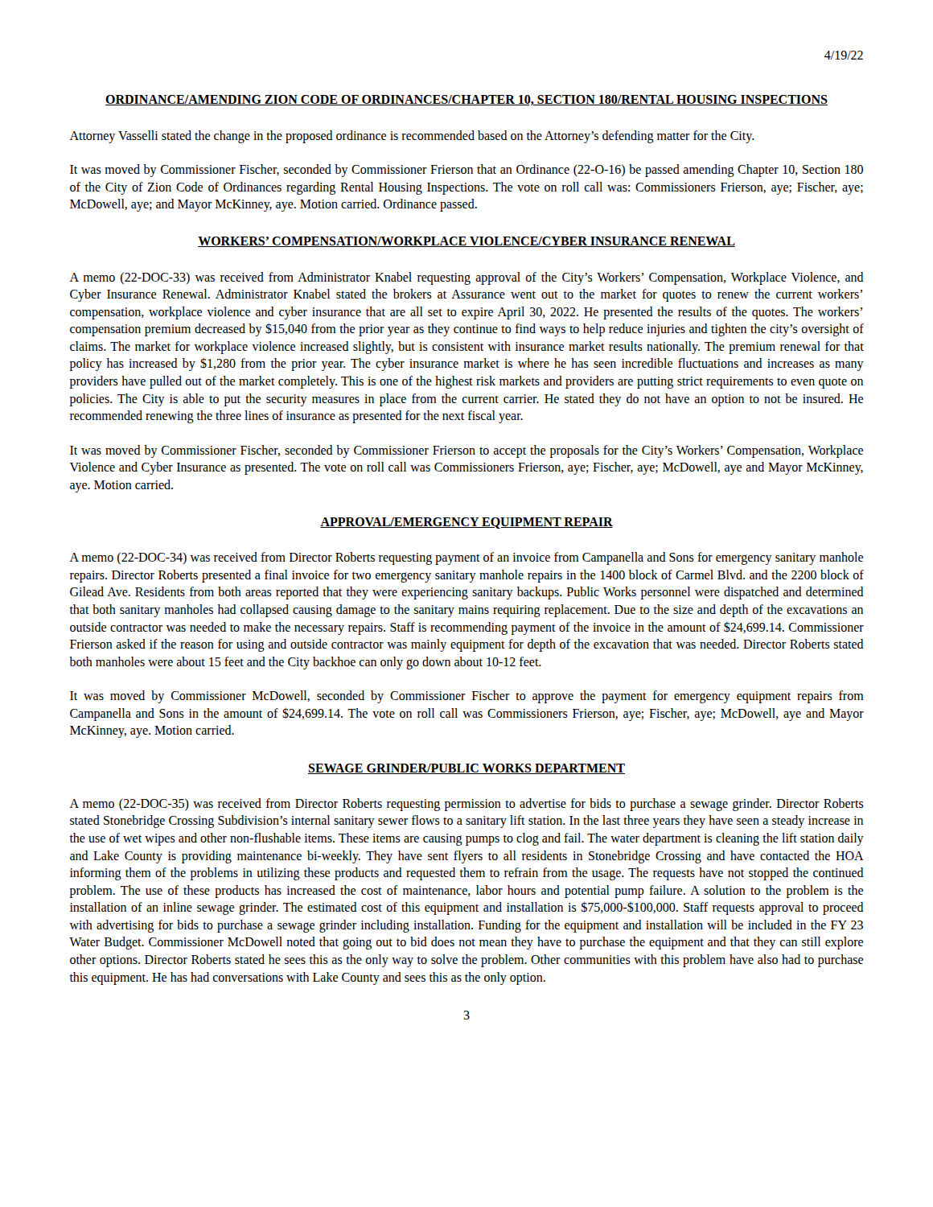4/19/22
ORDINANCE/AMENDING ZION CODE OF ORDINANCES/CHAPTER 10, SECTION 180/RENTAL HOUSING INSPECTIONS
Attorney Vasselli stated the change in the proposed ordinance is recommended based on the Attorney’s defending matter for the City.
It was moved by Commissioner Fischer, seconded by Commissioner Frierson that an Ordinance (22-O-16) be passed amending Chapter 10, Section 180 of the City of Zion Code of Ordinances regarding Rental Housing Inspections. The vote on roll call was: Commissioners Frierson, aye; Fischer, aye; McDowell, aye; and Mayor McKinney, aye. Motion carried. Ordinance passed.
WORKERS’ COMPENSATION/WORKPLACE VIOLENCE/CYBER INSURANCE RENEWAL
A memo (22-DOC-33) was received from Administrator Knabel requesting approval of the City’s Workers’ Compensation, Workplace Violence, and Cyber Insurance Renewal. Administrator Knabel stated the brokers at Assurance went out to the market for quotes to renew the current workers’ compensation, workplace violence and cyber insurance that are all set to expire April 30, 2022. He presented the results of the quotes. The workers’ compensation premium decreased by $15,040 from the prior year as they continue to find ways to help reduce injuries and tighten the city’s oversight of claims. The market for workplace violence increased slightly, but is consistent with insurance market results nationally. The premium renewal for that policy has increased by $1,280 from the prior year. The cyber insurance market is where he has seen incredible fluctuations and increases as many providers have pulled out of the market completely. This is one of the highest risk markets and providers are putting strict requirements to even quote on policies. The City is able to put the security measures in place from the current carrier. He stated they do not have an option to not be insured. He recommended renewing the three lines of insurance as presented for the next fiscal year.
It was moved by Commissioner Fischer, seconded by Commissioner Frierson to accept the proposals for the City’s Workers’ Compensation, Workplace Violence and Cyber Insurance as presented. The vote on roll call was Commissioners Frierson, aye; Fischer, aye; McDowell, aye and Mayor McKinney, aye. Motion carried.
APPROVAL/EMERGENCY EQUIPMENT REPAIR
A memo (22-DOC-34) was received from Director Roberts requesting payment of an invoice from Campanella and Sons for emergency sanitary manhole repairs. Director Roberts presented a final invoice for two emergency sanitary manhole repairs in the 1400 block of Carmel Blvd. and the 2200 block of Gilead Ave. Residents from both areas reported that they were experiencing sanitary backups. Public Works personnel were dispatched and determined that both sanitary manholes had collapsed causing damage to the sanitary mains requiring replacement. Due to the size and depth of the excavations an outside contractor was needed to make the necessary repairs. Staff is recommending payment of the invoice in the amount of $24,699.14. Commissioner Frierson asked if the reason for using and outside contractor was mainly equipment for depth of the excavation that was needed. Director Roberts stated both manholes were about 15 feet and the City backhoe can only go down about 10-12 feet.
It was moved by Commissioner McDowell, seconded by Commissioner Fischer to approve the payment for emergency equipment repairs from Campanella and Sons in the amount of $24,699.14. The vote on roll call was Commissioners Frierson, aye; Fischer, aye; McDowell, aye and Mayor McKinney, aye. Motion carried.
SEWAGE GRINDER/PUBLIC WORKS DEPARTMENT
A memo (22-DOC-35) was received from Director Roberts requesting permission to advertise for bids to purchase a sewage grinder. Director Roberts stated Stonebridge Crossing Subdivision’s internal sanitary sewer flows to a sanitary lift station. In the last three years they have seen a steady increase in the use of wet wipes and other non-flushable items. These items are causing pumps to clog and fail. The water department is cleaning the lift station daily and Lake County is providing maintenance bi-weekly. They have sent flyers to all residents in Stonebridge Crossing and have contacted the HOA informing them of the problems in utilizing these products and requested them to refrain from the usage. The requests have not stopped the continued problem. The use of these products has increased the cost of maintenance, labor hours and potential pump failure. A solution to the problem is the installation of an inline sewage grinder. The estimated cost of this equipment and installation is $75,000-$100,000. Staff requests approval to proceed with advertising for bids to purchase a sewage grinder including installation. Funding for the equipment and installation will be included in the FY 23 Water Budget. Commissioner McDowell noted that going out to bid does not mean they have to purchase the equipment and that they can still explore other options. Director Roberts stated he sees this as the only way to solve the problem. Other communities with this problem have also had to purchase this equipment. He has had conversations with Lake County and sees this as the only option.
3